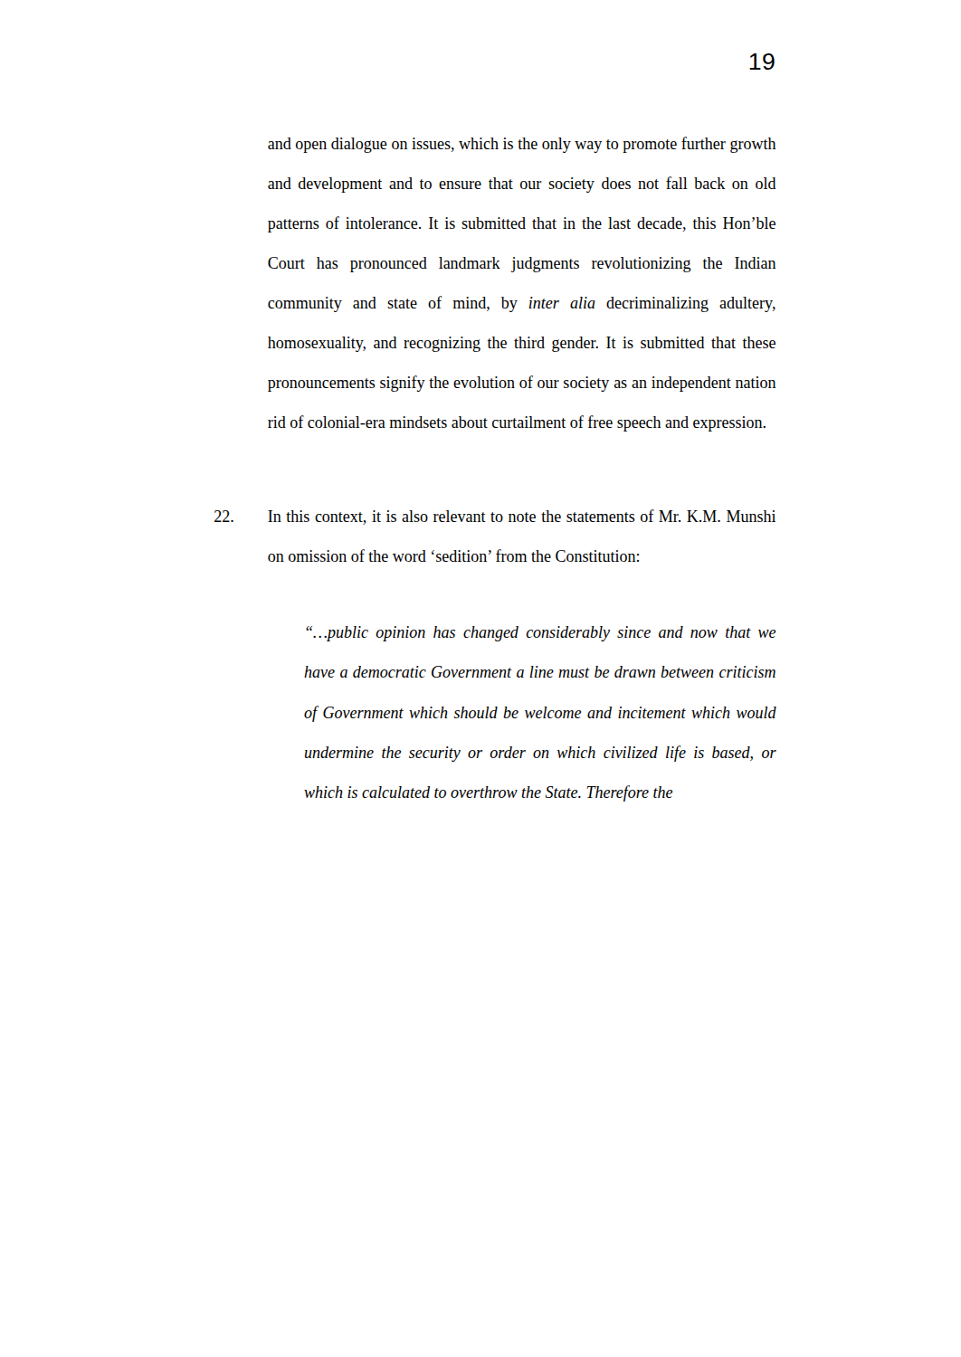19
and open dialogue on issues, which is the only way to promote further growth and development and to ensure that our society does not fall back on old patterns of intolerance. It is submitted that in the last decade, this Hon’ble Court has pronounced landmark judgments revolutionizing the Indian community and state of mind, by inter alia decriminalizing adultery, homosexuality, and recognizing the third gender. It is submitted that these pronouncements signify the evolution of our society as an independent nation rid of colonial-era mindsets about curtailment of free speech and expression.
22.
In this context, it is also relevant to note the statements of Mr. K.M. Munshi on omission of the word ‘sedition’ from the Constitution:
“…public opinion has changed considerably since and now that we have a democratic Government a line must be drawn between criticism of Government which should be welcome and incitement which would undermine the security or order on which civilized life is based, or which is calculated to overthrow the State. Therefore the